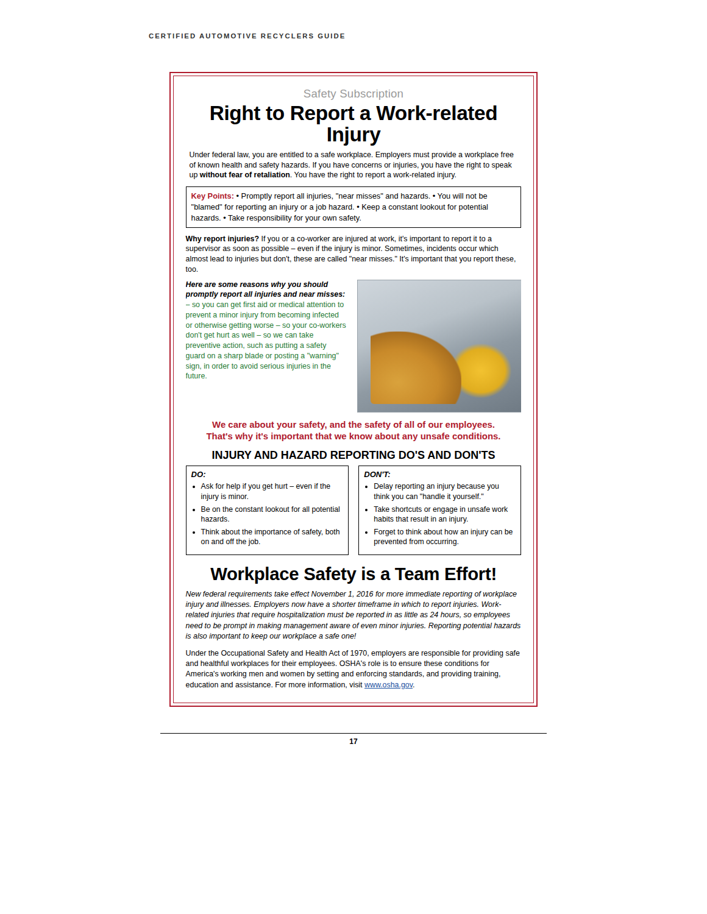CERTIFIED AUTOMOTIVE RECYCLERS GUIDE
Safety Subscription
Right to Report a Work-related Injury
Under federal law, you are entitled to a safe workplace. Employers must provide a workplace free of known health and safety hazards. If you have concerns or injuries, you have the right to speak up without fear of retaliation. You have the right to report a work-related injury.
Key Points: • Promptly report all injuries, "near misses" and hazards. • You will not be "blamed" for reporting an injury or a job hazard. • Keep a constant lookout for potential hazards. • Take responsibility for your own safety.
Why report injuries? If you or a co-worker are injured at work, it's important to report it to a supervisor as soon as possible – even if the injury is minor. Sometimes, incidents occur which almost lead to injuries but don't, these are called "near misses." It's important that you report these, too.
Here are some reasons why you should promptly report all injuries and near misses:
– so you can get first aid or medical attention to prevent a minor injury from becoming infected or otherwise getting worse – so your co-workers don't get hurt as well – so we can take preventive action, such as putting a safety guard on a sharp blade or posting a "warning" sign, in order to avoid serious injuries in the future.
We care about your safety, and the safety of all of our employees.
That's why it's important that we know about any unsafe conditions.
INJURY AND HAZARD REPORTING DO'S AND DON'TS
DO:
Ask for help if you get hurt – even if the injury is minor.
Be on the constant lookout for all potential hazards.
Think about the importance of safety, both on and off the job.
DON'T:
Delay reporting an injury because you think you can "handle it yourself."
Take shortcuts or engage in unsafe work habits that result in an injury.
Forget to think about how an injury can be prevented from occurring.
Workplace Safety is a Team Effort!
New federal requirements take effect November 1, 2016 for more immediate reporting of workplace injury and illnesses. Employers now have a shorter timeframe in which to report injuries. Work-related injuries that require hospitalization must be reported in as little as 24 hours, so employees need to be prompt in making management aware of even minor injuries. Reporting potential hazards is also important to keep our workplace a safe one!
Under the Occupational Safety and Health Act of 1970, employers are responsible for providing safe and healthful workplaces for their employees. OSHA's role is to ensure these conditions for America's working men and women by setting and enforcing standards, and providing training, education and assistance. For more information, visit www.osha.gov.
17